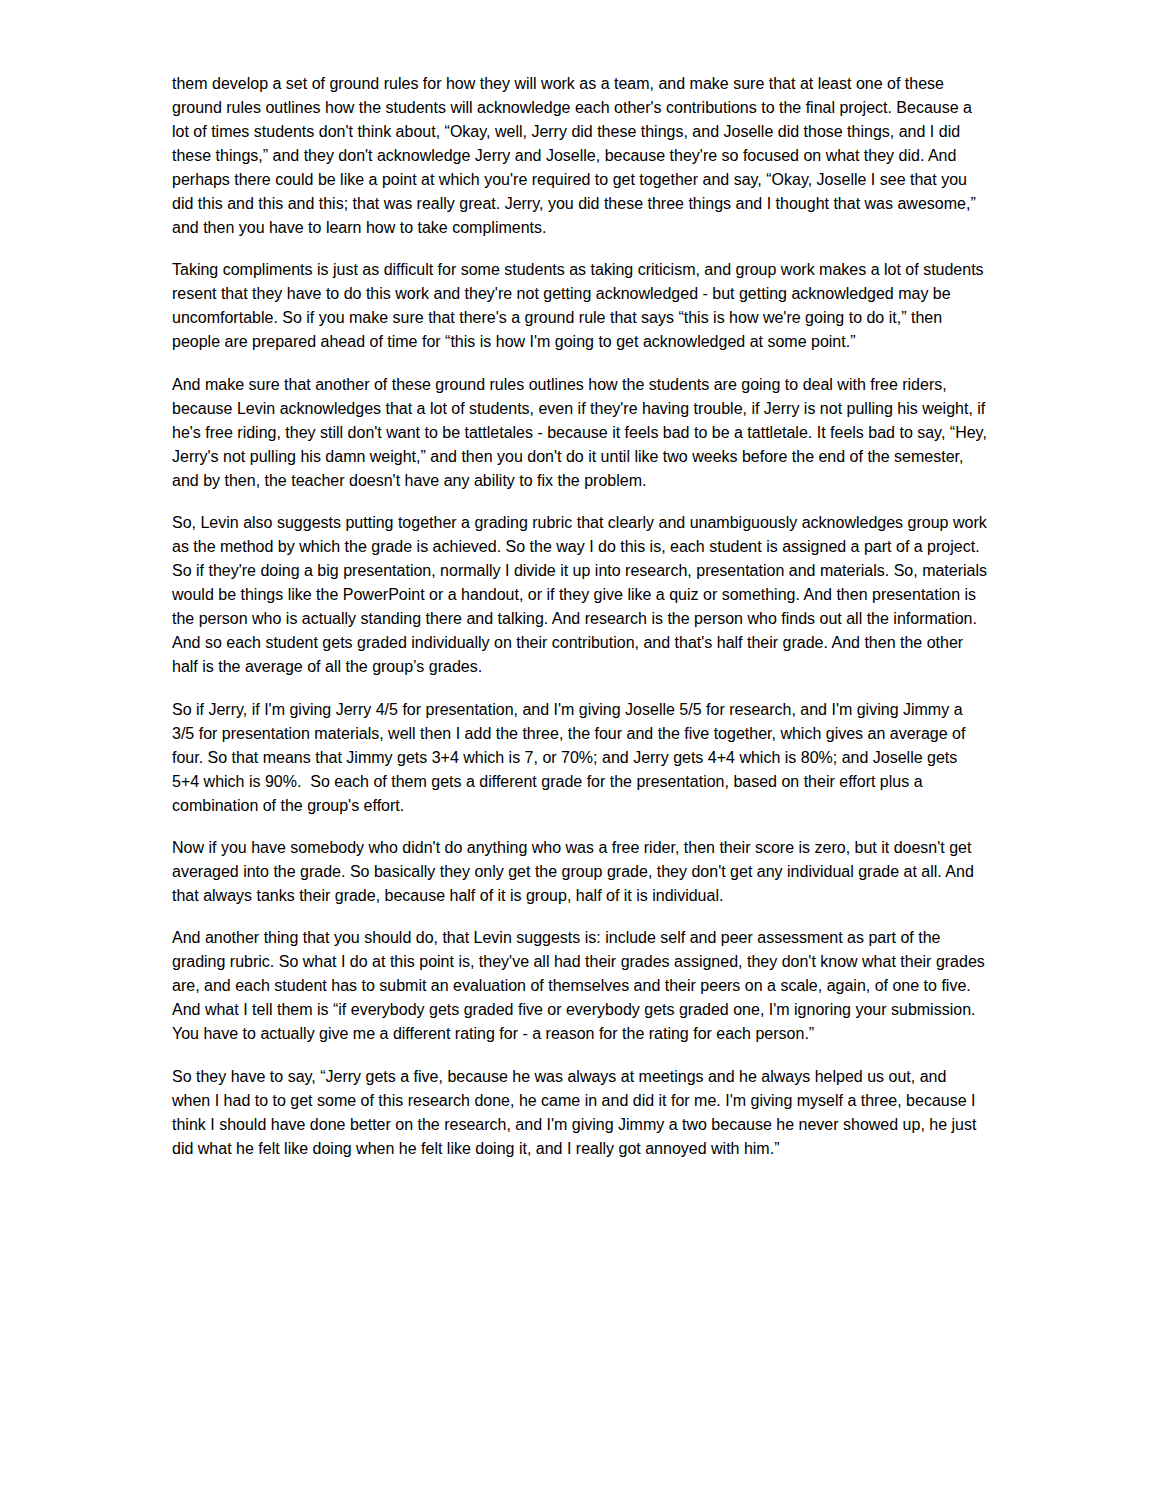them develop a set of ground rules for how they will work as a team, and make sure that at least one of these ground rules outlines how the students will acknowledge each other's contributions to the final project. Because a lot of times students don't think about, “Okay, well, Jerry did these things, and Joselle did those things, and I did these things,” and they don't acknowledge Jerry and Joselle, because they're so focused on what they did. And perhaps there could be like a point at which you're required to get together and say, “Okay, Joselle I see that you did this and this and this; that was really great. Jerry, you did these three things and I thought that was awesome,” and then you have to learn how to take compliments.
Taking compliments is just as difficult for some students as taking criticism, and group work makes a lot of students resent that they have to do this work and they're not getting acknowledged - but getting acknowledged may be uncomfortable. So if you make sure that there's a ground rule that says “this is how we're going to do it,” then people are prepared ahead of time for “this is how I'm going to get acknowledged at some point.”
And make sure that another of these ground rules outlines how the students are going to deal with free riders, because Levin acknowledges that a lot of students, even if they're having trouble, if Jerry is not pulling his weight, if he's free riding, they still don't want to be tattletales - because it feels bad to be a tattletale. It feels bad to say, “Hey, Jerry's not pulling his damn weight,” and then you don't do it until like two weeks before the end of the semester, and by then, the teacher doesn't have any ability to fix the problem.
So, Levin also suggests putting together a grading rubric that clearly and unambiguously acknowledges group work as the method by which the grade is achieved. So the way I do this is, each student is assigned a part of a project. So if they're doing a big presentation, normally I divide it up into research, presentation and materials. So, materials would be things like the PowerPoint or a handout, or if they give like a quiz or something. And then presentation is the person who is actually standing there and talking. And research is the person who finds out all the information. And so each student gets graded individually on their contribution, and that's half their grade. And then the other half is the average of all the group’s grades.
So if Jerry, if I'm giving Jerry 4/5 for presentation, and I'm giving Joselle 5/5 for research, and I'm giving Jimmy a 3/5 for presentation materials, well then I add the three, the four and the five together, which gives an average of four. So that means that Jimmy gets 3+4 which is 7, or 70%; and Jerry gets 4+4 which is 80%; and Joselle gets 5+4 which is 90%. So each of them gets a different grade for the presentation, based on their effort plus a combination of the group's effort.
Now if you have somebody who didn't do anything who was a free rider, then their score is zero, but it doesn't get averaged into the grade. So basically they only get the group grade, they don't get any individual grade at all. And that always tanks their grade, because half of it is group, half of it is individual.
And another thing that you should do, that Levin suggests is: include self and peer assessment as part of the grading rubric. So what I do at this point is, they've all had their grades assigned, they don't know what their grades are, and each student has to submit an evaluation of themselves and their peers on a scale, again, of one to five. And what I tell them is “if everybody gets graded five or everybody gets graded one, I'm ignoring your submission. You have to actually give me a different rating for - a reason for the rating for each person.”
So they have to say, “Jerry gets a five, because he was always at meetings and he always helped us out, and when I had to to get some of this research done, he came in and did it for me. I'm giving myself a three, because I think I should have done better on the research, and I'm giving Jimmy a two because he never showed up, he just did what he felt like doing when he felt like doing it, and I really got annoyed with him.”